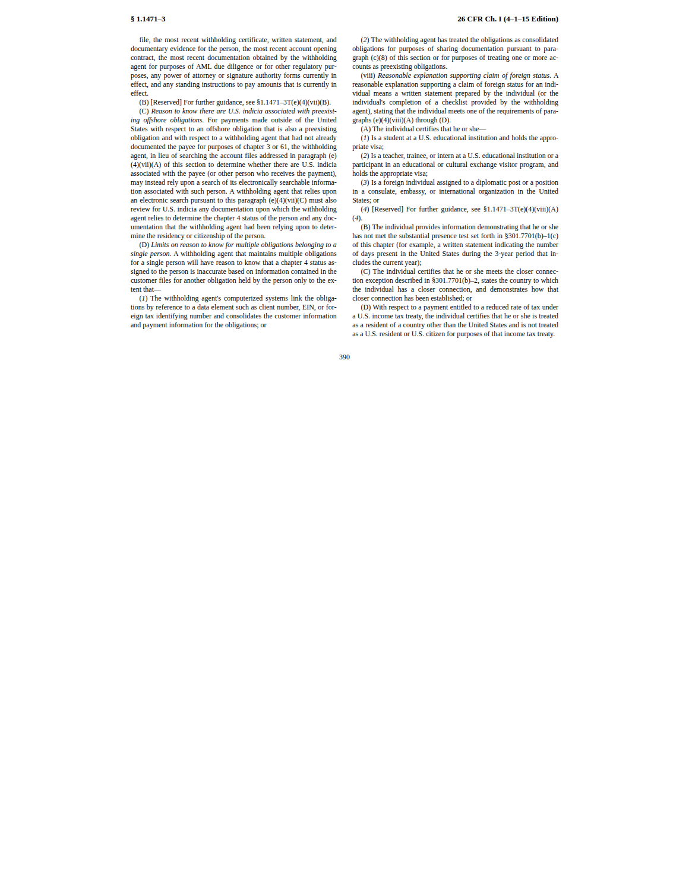§ 1.1471–3 26 CFR Ch. I (4–1–15 Edition)
file, the most recent withholding certificate, written statement, and documentary evidence for the person, the most recent account opening contract, the most recent documentation obtained by the withholding agent for purposes of AML due diligence or for other regulatory purposes, any power of attorney or signature authority forms currently in effect, and any standing instructions to pay amounts that is currently in effect.
(B) [Reserved] For further guidance, see §1.1471–3T(e)(4)(vii)(B).
(C) Reason to know there are U.S. indicia associated with preexisting offshore obligations. For payments made outside of the United States with respect to an offshore obligation that is also a preexisting obligation and with respect to a withholding agent that had not already documented the payee for purposes of chapter 3 or 61, the withholding agent, in lieu of searching the account files addressed in paragraph (e)(4)(vii)(A) of this section to determine whether there are U.S. indicia associated with the payee (or other person who receives the payment), may instead rely upon a search of its electronically searchable information associated with such person. A withholding agent that relies upon an electronic search pursuant to this paragraph (e)(4)(vii)(C) must also review for U.S. indicia any documentation upon which the withholding agent relies to determine the chapter 4 status of the person and any documentation that the withholding agent had been relying upon to determine the residency or citizenship of the person.
(D) Limits on reason to know for multiple obligations belonging to a single person. A withholding agent that maintains multiple obligations for a single person will have reason to know that a chapter 4 status assigned to the person is inaccurate based on information contained in the customer files for another obligation held by the person only to the extent that—
(1) The withholding agent's computerized systems link the obligations by reference to a data element such as client number, EIN, or foreign tax identifying number and consolidates the customer information and payment information for the obligations; or
(2) The withholding agent has treated the obligations as consolidated obligations for purposes of sharing documentation pursuant to paragraph (c)(8) of this section or for purposes of treating one or more accounts as preexisting obligations.
(viii) Reasonable explanation supporting claim of foreign status. A reasonable explanation supporting a claim of foreign status for an individual means a written statement prepared by the individual (or the individual's completion of a checklist provided by the withholding agent), stating that the individual meets one of the requirements of paragraphs (e)(4)(viii)(A) through (D).
(A) The individual certifies that he or she—
(1) Is a student at a U.S. educational institution and holds the appropriate visa;
(2) Is a teacher, trainee, or intern at a U.S. educational institution or a participant in an educational or cultural exchange visitor program, and holds the appropriate visa;
(3) Is a foreign individual assigned to a diplomatic post or a position in a consulate, embassy, or international organization in the United States; or
(4) [Reserved] For further guidance, see §1.1471–3T(e)(4)(viii)(A)(4).
(B) The individual provides information demonstrating that he or she has not met the substantial presence test set forth in §301.7701(b)–1(c) of this chapter (for example, a written statement indicating the number of days present in the United States during the 3-year period that includes the current year);
(C) The individual certifies that he or she meets the closer connection exception described in §301.7701(b)–2, states the country to which the individual has a closer connection, and demonstrates how that closer connection has been established; or
(D) With respect to a payment entitled to a reduced rate of tax under a U.S. income tax treaty, the individual certifies that he or she is treated as a resident of a country other than the United States and is not treated as a U.S. resident or U.S. citizen for purposes of that income tax treaty.
390